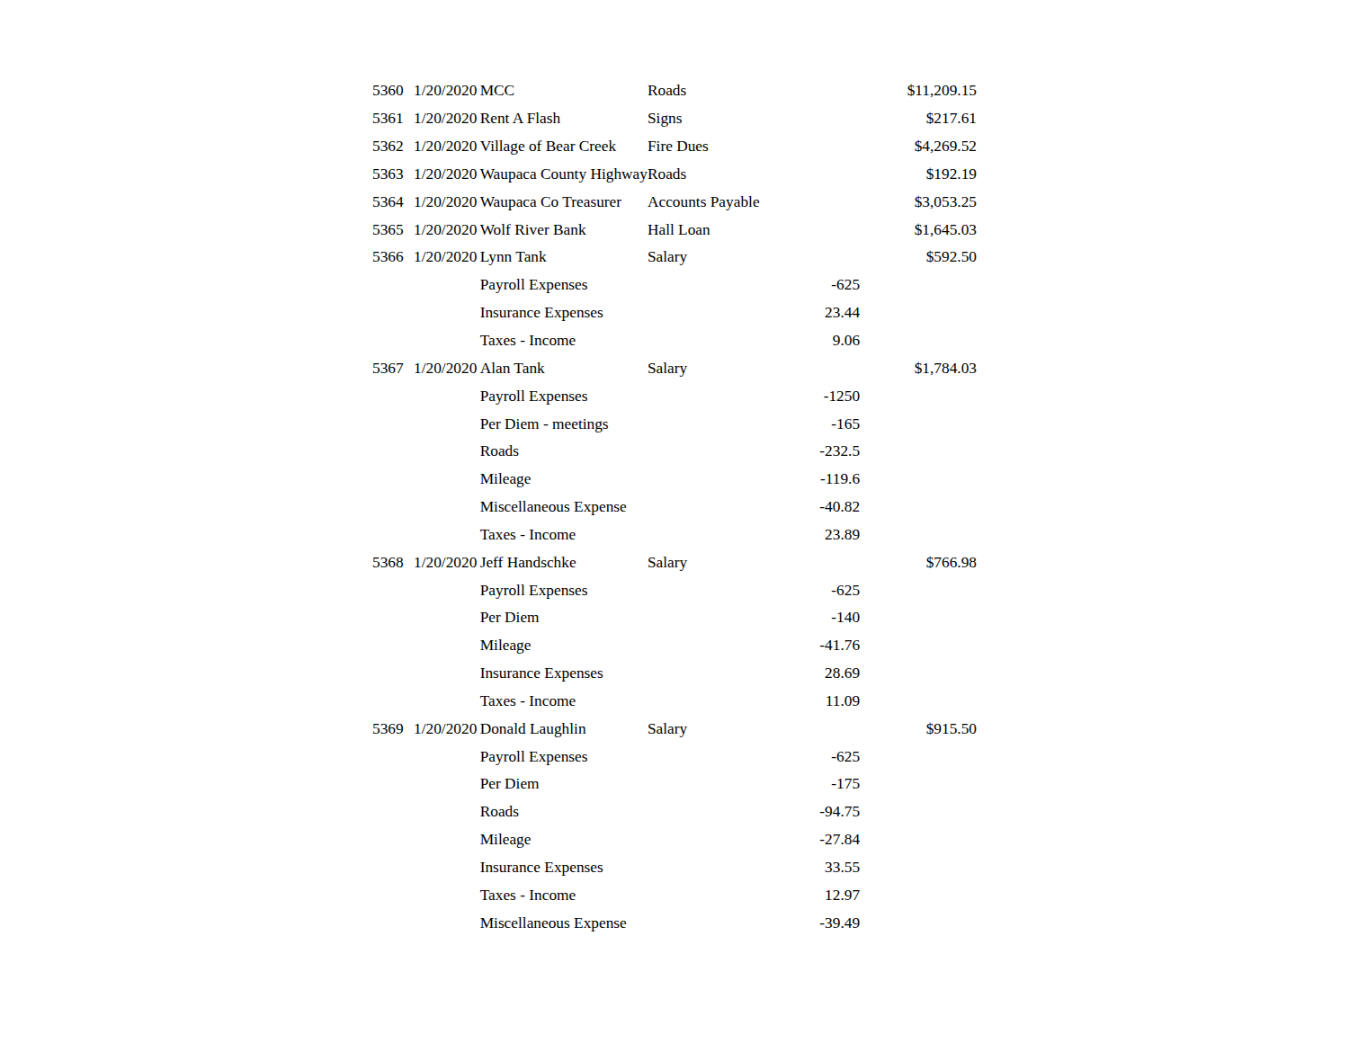| 5360 | 1/20/2020 | MCC | Roads | | $11,209.15 |
| 5361 | 1/20/2020 | Rent A Flash | Signs | | $217.61 |
| 5362 | 1/20/2020 | Village of Bear Creek | Fire Dues | | $4,269.52 |
| 5363 | 1/20/2020 | Waupaca County Highway | Roads | | $192.19 |
| 5364 | 1/20/2020 | Waupaca Co Treasurer | Accounts Payable | | $3,053.25 |
| 5365 | 1/20/2020 | Wolf River Bank | Hall Loan | | $1,645.03 |
| 5366 | 1/20/2020 | Lynn Tank | Salary | | $592.50 |
| | | Payroll Expenses | | -625 | |
| | | Insurance Expenses | | 23.44 | |
| | | Taxes - Income | | 9.06 | |
| 5367 | 1/20/2020 | Alan Tank | Salary | | $1,784.03 |
| | | Payroll Expenses | | -1250 | |
| | | Per Diem - meetings | | -165 | |
| | | Roads | | -232.5 | |
| | | Mileage | | -119.6 | |
| | | Miscellaneous Expense | | -40.82 | |
| | | Taxes - Income | | 23.89 | |
| 5368 | 1/20/2020 | Jeff Handschke | Salary | | $766.98 |
| | | Payroll Expenses | | -625 | |
| | | Per Diem | | -140 | |
| | | Mileage | | -41.76 | |
| | | Insurance Expenses | | 28.69 | |
| | | Taxes - Income | | 11.09 | |
| 5369 | 1/20/2020 | Donald Laughlin | Salary | | $915.50 |
| | | Payroll Expenses | | -625 | |
| | | Per Diem | | -175 | |
| | | Roads | | -94.75 | |
| | | Mileage | | -27.84 | |
| | | Insurance Expenses | | 33.55 | |
| | | Taxes - Income | | 12.97 | |
| | | Miscellaneous Expense | | -39.49 | |